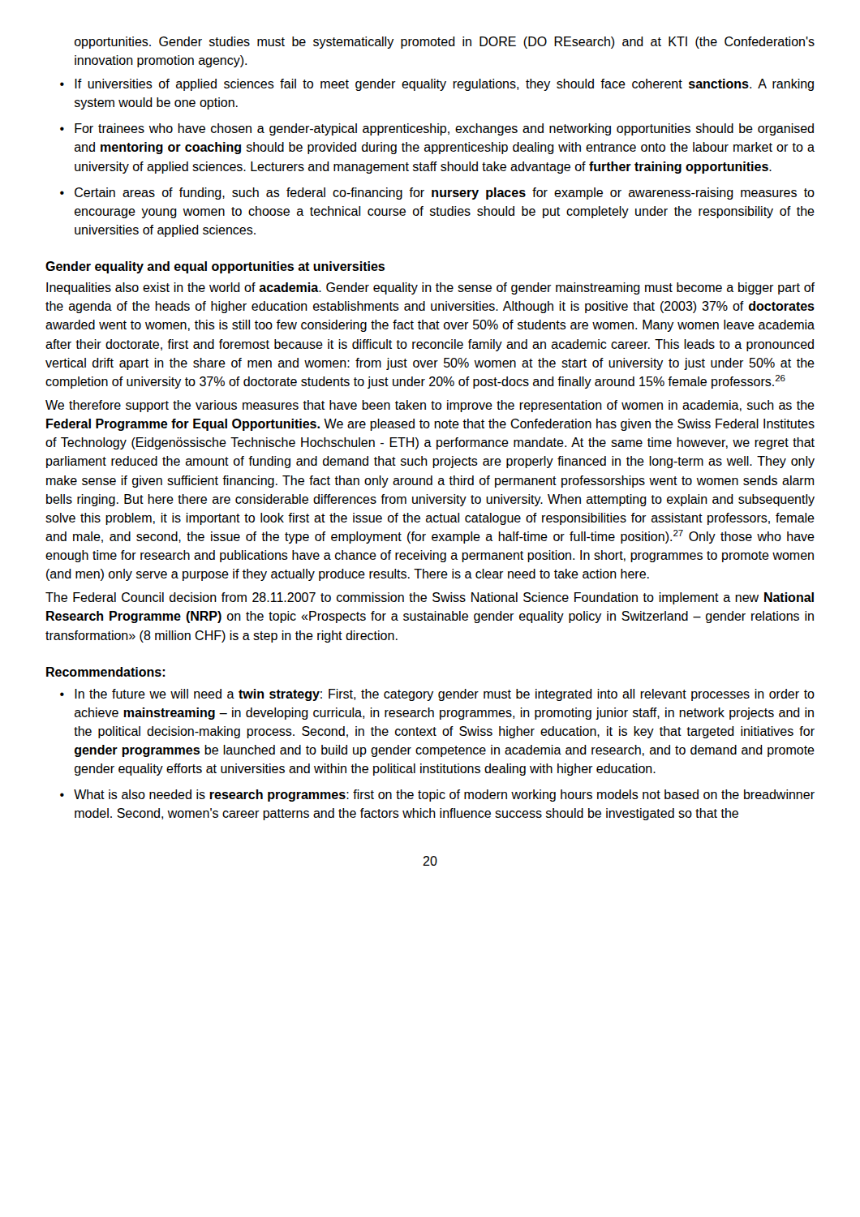opportunities. Gender studies must be systematically promoted in DORE (DO REsearch) and at KTI (the Confederation's innovation promotion agency).
If universities of applied sciences fail to meet gender equality regulations, they should face coherent sanctions. A ranking system would be one option.
For trainees who have chosen a gender-atypical apprenticeship, exchanges and networking opportunities should be organised and mentoring or coaching should be provided during the apprenticeship dealing with entrance onto the labour market or to a university of applied sciences. Lecturers and management staff should take advantage of further training opportunities.
Certain areas of funding, such as federal co-financing for nursery places for example or awareness-raising measures to encourage young women to choose a technical course of studies should be put completely under the responsibility of the universities of applied sciences.
Gender equality and equal opportunities at universities
Inequalities also exist in the world of academia. Gender equality in the sense of gender mainstreaming must become a bigger part of the agenda of the heads of higher education establishments and universities. Although it is positive that (2003) 37% of doctorates awarded went to women, this is still too few considering the fact that over 50% of students are women. Many women leave academia after their doctorate, first and foremost because it is difficult to reconcile family and an academic career. This leads to a pronounced vertical drift apart in the share of men and women: from just over 50% women at the start of university to just under 50% at the completion of university to 37% of doctorate students to just under 20% of post-docs and finally around 15% female professors.26
We therefore support the various measures that have been taken to improve the representation of women in academia, such as the Federal Programme for Equal Opportunities. We are pleased to note that the Confederation has given the Swiss Federal Institutes of Technology (Eidgenössische Technische Hochschulen - ETH) a performance mandate. At the same time however, we regret that parliament reduced the amount of funding and demand that such projects are properly financed in the long-term as well. They only make sense if given sufficient financing. The fact than only around a third of permanent professorships went to women sends alarm bells ringing. But here there are considerable differences from university to university. When attempting to explain and subsequently solve this problem, it is important to look first at the issue of the actual catalogue of responsibilities for assistant professors, female and male, and second, the issue of the type of employment (for example a half-time or full-time position).27 Only those who have enough time for research and publications have a chance of receiving a permanent position. In short, programmes to promote women (and men) only serve a purpose if they actually produce results. There is a clear need to take action here.
The Federal Council decision from 28.11.2007 to commission the Swiss National Science Foundation to implement a new National Research Programme (NRP) on the topic «Prospects for a sustainable gender equality policy in Switzerland – gender relations in transformation» (8 million CHF) is a step in the right direction.
Recommendations:
In the future we will need a twin strategy: First, the category gender must be integrated into all relevant processes in order to achieve mainstreaming – in developing curricula, in research programmes, in promoting junior staff, in network projects and in the political decision-making process. Second, in the context of Swiss higher education, it is key that targeted initiatives for gender programmes be launched and to build up gender competence in academia and research, and to demand and promote gender equality efforts at universities and within the political institutions dealing with higher education.
What is also needed is research programmes: first on the topic of modern working hours models not based on the breadwinner model. Second, women's career patterns and the factors which influence success should be investigated so that the
20